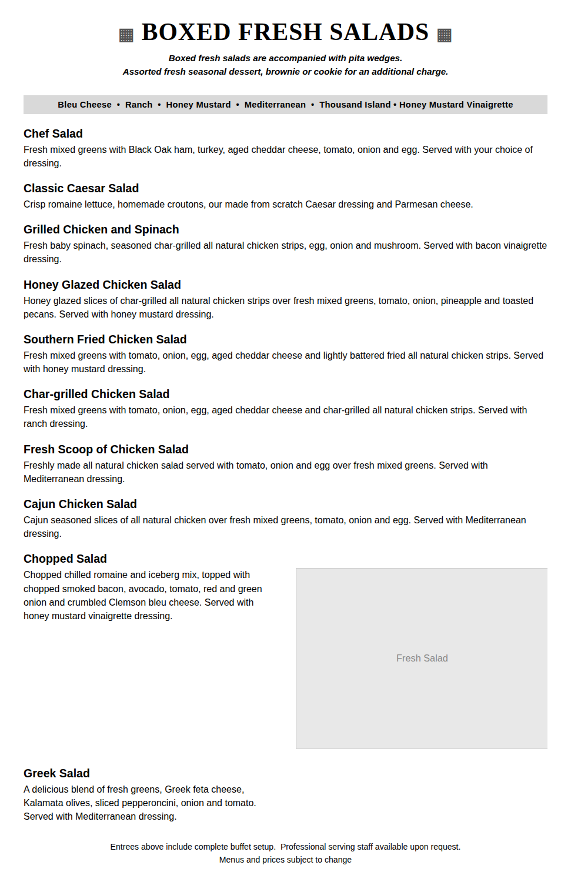▦ BOXED FRESH SALADS ▦
Boxed fresh salads are accompanied with pita wedges.
Assorted fresh seasonal dessert, brownie or cookie for an additional charge.
Bleu Cheese • Ranch • Honey Mustard • Mediterranean • Thousand Island • Honey Mustard Vinaigrette
Chef Salad
Fresh mixed greens with Black Oak ham, turkey, aged cheddar cheese, tomato, onion and egg. Served with your choice of dressing.
Classic Caesar Salad
Crisp romaine lettuce, homemade croutons, our made from scratch Caesar dressing and Parmesan cheese.
Grilled Chicken and Spinach
Fresh baby spinach, seasoned char-grilled all natural chicken strips, egg, onion and mushroom. Served with bacon vinaigrette dressing.
Honey Glazed Chicken Salad
Honey glazed slices of char-grilled all natural chicken strips over fresh mixed greens, tomato, onion, pineapple and toasted pecans. Served with honey mustard dressing.
Southern Fried Chicken Salad
Fresh mixed greens with tomato, onion, egg, aged cheddar cheese and lightly battered fried all natural chicken strips. Served with honey mustard dressing.
Char-grilled Chicken Salad
Fresh mixed greens with tomato, onion, egg, aged cheddar cheese and char-grilled all natural chicken strips. Served with ranch dressing.
Fresh Scoop of Chicken Salad
Freshly made all natural chicken salad served with tomato, onion and egg over fresh mixed greens. Served with Mediterranean dressing.
Cajun Chicken Salad
Cajun seasoned slices of all natural chicken over fresh mixed greens, tomato, onion and egg. Served with Mediterranean dressing.
Chopped Salad
Chopped chilled romaine and iceberg mix, topped with chopped smoked bacon, avocado, tomato, red and green onion and crumbled Clemson bleu cheese. Served with honey mustard vinaigrette dressing.
Greek Salad
A delicious blend of fresh greens, Greek feta cheese, Kalamata olives, sliced pepperoncini, onion and tomato. Served with Mediterranean dressing.
Entrees above include complete buffet setup. Professional serving staff available upon request.
Menus and prices subject to change